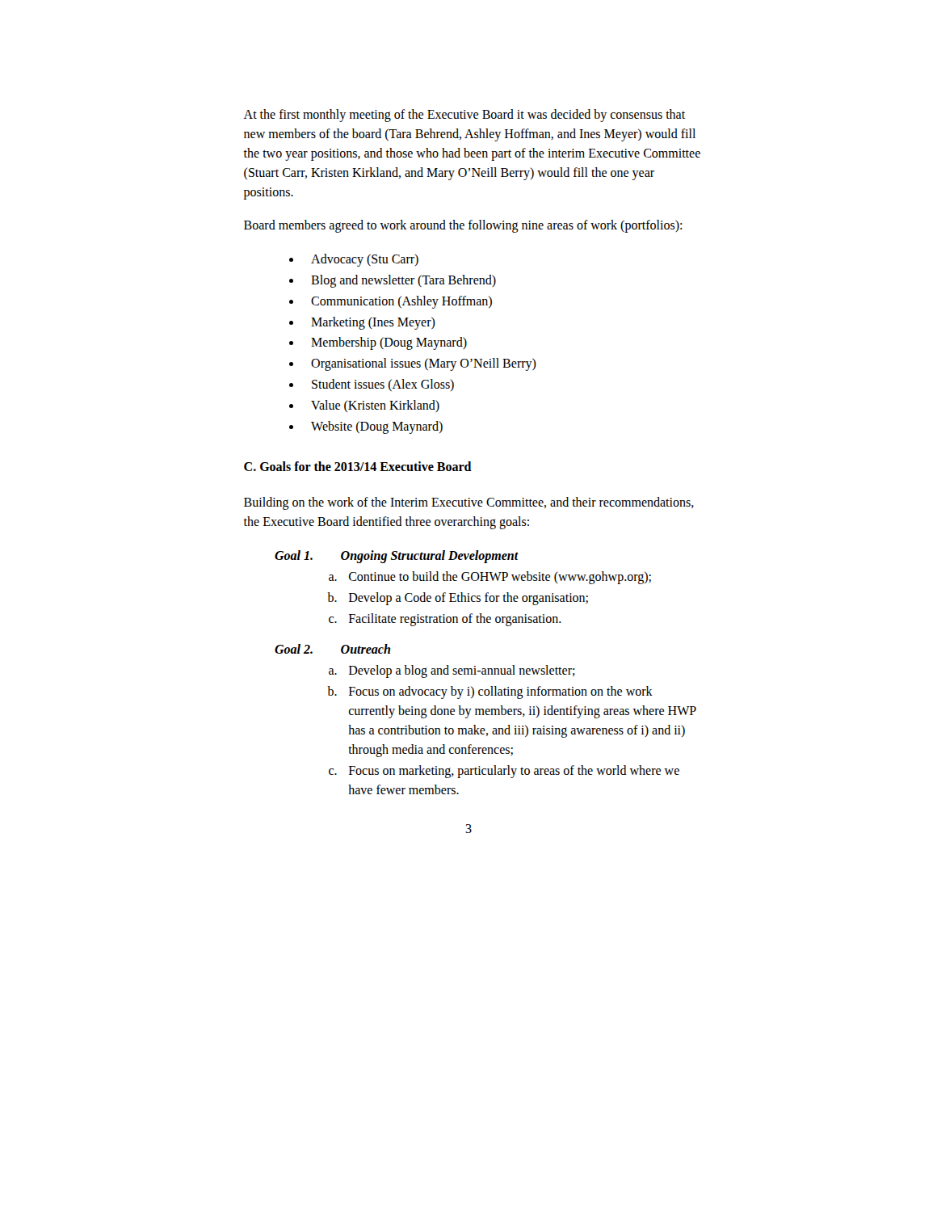At the first monthly meeting of the Executive Board it was decided by consensus that new members of the board (Tara Behrend, Ashley Hoffman, and Ines Meyer) would fill the two year positions, and those who had been part of the interim Executive Committee (Stuart Carr, Kristen Kirkland, and Mary O’Neill Berry) would fill the one year positions.
Board members agreed to work around the following nine areas of work (portfolios):
Advocacy (Stu Carr)
Blog and newsletter (Tara Behrend)
Communication (Ashley Hoffman)
Marketing (Ines Meyer)
Membership (Doug Maynard)
Organisational issues (Mary O’Neill Berry)
Student issues (Alex Gloss)
Value (Kristen Kirkland)
Website (Doug Maynard)
C. Goals for the 2013/14 Executive Board
Building on the work of the Interim Executive Committee, and their recommendations, the Executive Board identified three overarching goals:
Goal 1. Ongoing Structural Development
Continue to build the GOHWP website (www.gohwp.org);
Develop a Code of Ethics for the organisation;
Facilitate registration of the organisation.
Goal 2. Outreach
Develop a blog and semi-annual newsletter;
Focus on advocacy by i) collating information on the work currently being done by members, ii) identifying areas where HWP has a contribution to make, and iii) raising awareness of i) and ii) through media and conferences;
Focus on marketing, particularly to areas of the world where we have fewer members.
3